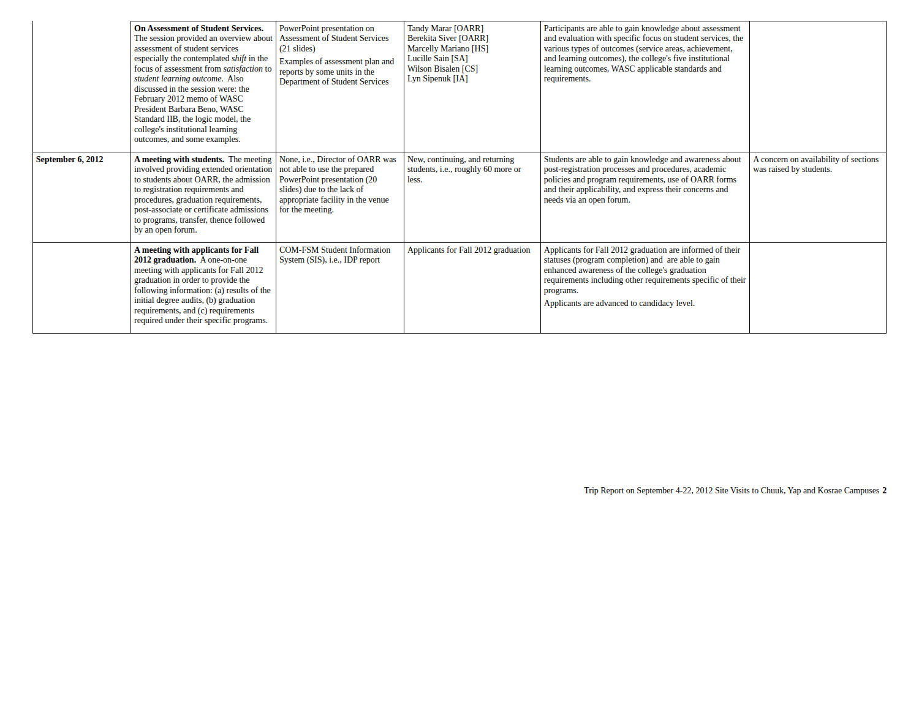| | On Assessment of Student Services. The session provided an overview about assessment of student services especially the contemplated shift in the focus of assessment from satisfaction to student learning outcome . Also discussed in the session were: the February 2012 memo of WASC President Barbara Beno, WASC Standard IIB, the logic model, the college's institutional learning outcomes, and some examples. | PowerPoint presentation on Assessment of Student Services (21 slides) Examples of assessment plan and reports by some units in the Department of Student Services | Tandy Marar [OARR] Berekita Siver [OARR] Marcelly Mariano [HS] Lucille Sain [SA] Wilson Bisalen [CS] Lyn Sipenuk [IA] | Participants are able to gain knowledge about assessment and evaluation with specific focus on student services, the various types of outcomes (service areas, achievement, and learning outcomes), the college's five institutional learning outcomes, WASC applicable standards and requirements. | |
| September 6, 2012 | A meeting with students. The meeting involved providing extended orientation to students about OARR, the admission to registration requirements and procedures, graduation requirements, post-associate or certificate admissions to programs, transfer, thence followed by an open forum. | None, i.e., Director of OARR was not able to use the prepared PowerPoint presentation (20 slides) due to the lack of appropriate facility in the venue for the meeting. | New, continuing, and returning students, i.e., roughly 60 more or less. | Students are able to gain knowledge and awareness about post-registration processes and procedures, academic policies and program requirements, use of OARR forms and their applicability, and express their concerns and needs via an open forum. | A concern on availability of sections was raised by students. |
| | A meeting with applicants for Fall 2012 graduation. A one-on-one meeting with applicants for Fall 2012 graduation in order to provide the following information: (a) results of the initial degree audits, (b) graduation requirements, and (c) requirements required under their specific programs. | COM-FSM Student Information System (SIS), i.e., IDP report | Applicants for Fall 2012 graduation | Applicants for Fall 2012 graduation are informed of their statuses (program completion) and are able to gain enhanced awareness of the college's graduation requirements including other requirements specific of their programs. Applicants are advanced to candidacy level. | |
Trip Report on September 4-22, 2012 Site Visits to Chuuk, Yap and Kosrae Campuses2